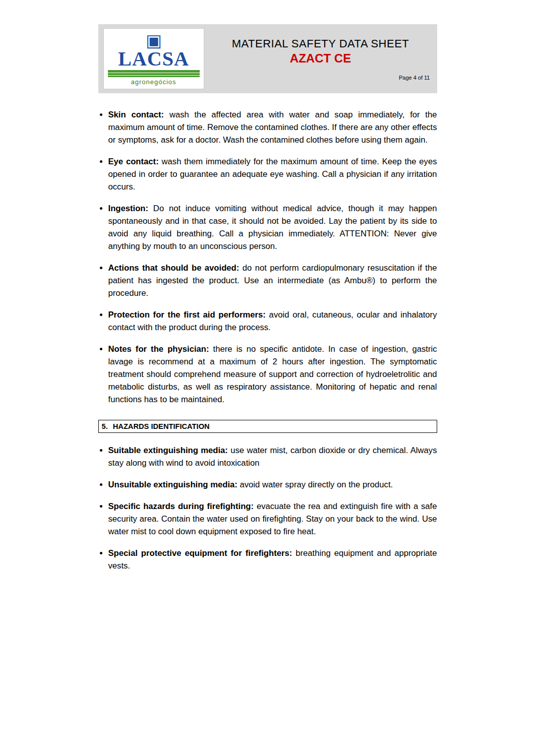▣
LACSA
agronegócios
MATERIAL SAFETY DATA SHEET
AZACT CE
Page 4 of 11
Skin contact: wash the affected area with water and soap immediately, for the maximum amount of time. Remove the contamined clothes. If there are any other effects or symptoms, ask for a doctor. Wash the contamined clothes before using them again.
Eye contact: wash them immediately for the maximum amount of time. Keep the eyes opened in order to guarantee an adequate eye washing. Call a physician if any irritation occurs.
Ingestion: Do not induce vomiting without medical advice, though it may happen spontaneously and in that case, it should not be avoided. Lay the patient by its side to avoid any liquid breathing. Call a physician immediately. ATTENTION: Never give anything by mouth to an unconscious person.
Actions that should be avoided: do not perform cardiopulmonary resuscitation if the patient has ingested the product. Use an intermediate (as Ambu®) to perform the procedure.
Protection for the first aid performers: avoid oral, cutaneous, ocular and inhalatory contact with the product during the process.
Notes for the physician: there is no specific antidote. In case of ingestion, gastric lavage is recommend at a maximum of 2 hours after ingestion. The symptomatic treatment should comprehend measure of support and correction of hydroeletrolitic and metabolic disturbs, as well as respiratory assistance. Monitoring of hepatic and renal functions has to be maintained.
5. HAZARDS IDENTIFICATION
Suitable extinguishing media: use water mist, carbon dioxide or dry chemical. Always stay along with wind to avoid intoxication
Unsuitable extinguishing media: avoid water spray directly on the product.
Specific hazards during firefighting: evacuate the rea and extinguish fire with a safe security area. Contain the water used on firefighting. Stay on your back to the wind. Use water mist to cool down equipment exposed to fire heat.
Special protective equipment for firefighters: breathing equipment and appropriate vests.